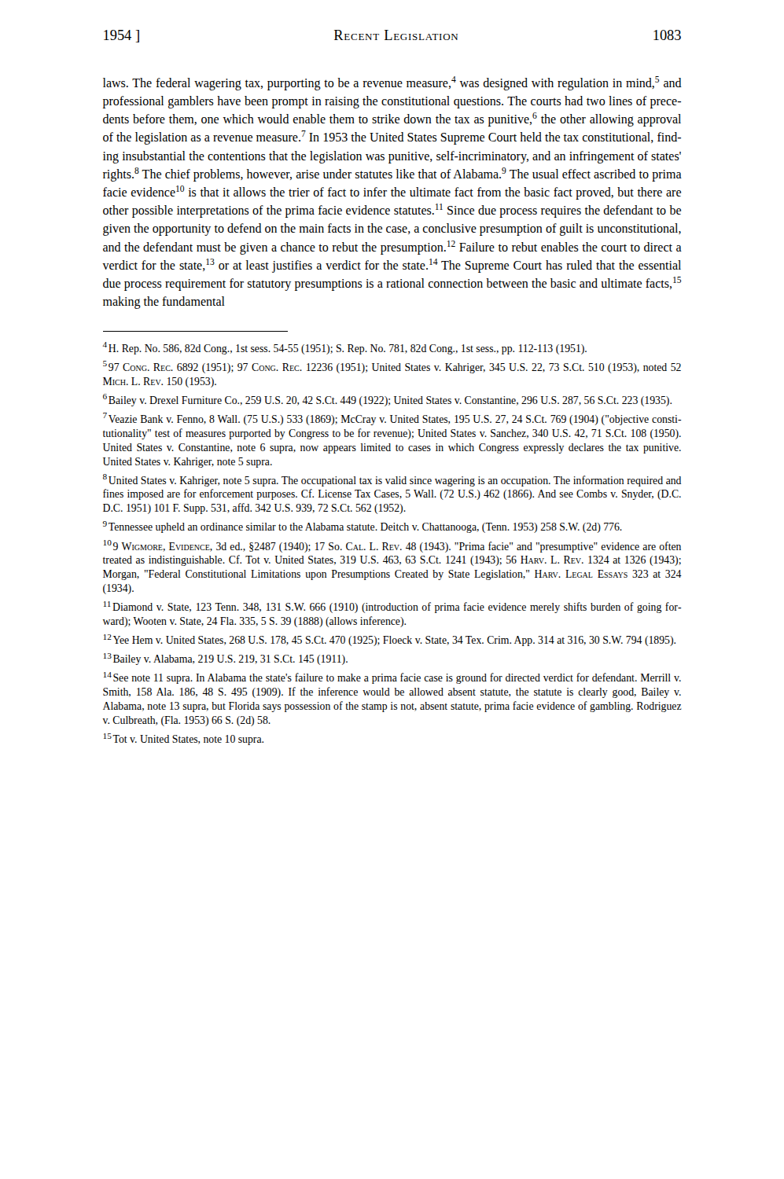1954 ] Recent Legislation 1083
laws. The federal wagering tax, purporting to be a revenue measure,4 was designed with regulation in mind,5 and professional gamblers have been prompt in raising the constitutional questions. The courts had two lines of precedents before them, one which would enable them to strike down the tax as punitive,6 the other allowing approval of the legislation as a revenue measure.7 In 1953 the United States Supreme Court held the tax constitutional, finding insubstantial the contentions that the legislation was punitive, self-incriminatory, and an infringement of states' rights.8 The chief problems, however, arise under statutes like that of Alabama.9 The usual effect ascribed to prima facie evidence10 is that it allows the trier of fact to infer the ultimate fact from the basic fact proved, but there are other possible interpretations of the prima facie evidence statutes.11 Since due process requires the defendant to be given the opportunity to defend on the main facts in the case, a conclusive presumption of guilt is unconstitutional, and the defendant must be given a chance to rebut the presumption.12 Failure to rebut enables the court to direct a verdict for the state,13 or at least justifies a verdict for the state.14 The Supreme Court has ruled that the essential due process requirement for statutory presumptions is a rational connection between the basic and ultimate facts,15 making the fundamental
4 H. Rep. No. 586, 82d Cong., 1st sess. 54-55 (1951); S. Rep. No. 781, 82d Cong., 1st sess., pp. 112-113 (1951).
597 Cong. Rec. 6892 (1951); 97 Cong. Rec. 12236 (1951); United States v. Kahriger, 345 U.S. 22, 73 S.Ct. 510 (1953), noted 52 Mich. L. Rev. 150 (1953).
6 Bailey v. Drexel Furniture Co., 259 U.S. 20, 42 S.Ct. 449 (1922); United States v. Constantine, 296 U.S. 287, 56 S.Ct. 223 (1935).
7 Veazie Bank v. Fenno, 8 Wall. (75 U.S.) 533 (1869); McCray v. United States, 195 U.S. 27, 24 S.Ct. 769 (1904) ("objective constitutionality" test of measures purported by Congress to be for revenue); United States v. Sanchez, 340 U.S. 42, 71 S.Ct. 108 (1950). United States v. Constantine, note 6 supra, now appears limited to cases in which Congress expressly declares the tax punitive. United States v. Kahriger, note 5 supra.
8 United States v. Kahriger, note 5 supra. The occupational tax is valid since wagering is an occupation. The information required and fines imposed are for enforcement purposes. Cf. License Tax Cases, 5 Wall. (72 U.S.) 462 (1866). And see Combs v. Snyder, (D.C. D.C. 1951) 101 F. Supp. 531, affd. 342 U.S. 939, 72 S.Ct. 562 (1952).
9 Tennessee upheld an ordinance similar to the Alabama statute. Deitch v. Chattanooga, (Tenn. 1953) 258 S.W. (2d) 776.
109 Wigmore, Evidence, 3d ed., §2487 (1940); 17 So. Cal. L. Rev. 48 (1943). "Prima facie" and "presumptive" evidence are often treated as indistinguishable. Cf. Tot v. United States, 319 U.S. 463, 63 S.Ct. 1241 (1943); 56 Harv. L. Rev. 1324 at 1326 (1943); Morgan, "Federal Constitutional Limitations upon Presumptions Created by State Legislation," Harv. Legal Essays 323 at 324 (1934).
11 Diamond v. State, 123 Tenn. 348, 131 S.W. 666 (1910) (introduction of prima facie evidence merely shifts burden of going forward); Wooten v. State, 24 Fla. 335, 5 S. 39 (1888) (allows inference).
12 Yee Hem v. United States, 268 U.S. 178, 45 S.Ct. 470 (1925); Floeck v. State, 34 Tex. Crim. App. 314 at 316, 30 S.W. 794 (1895).
13 Bailey v. Alabama, 219 U.S. 219, 31 S.Ct. 145 (1911).
14 See note 11 supra. In Alabama the state's failure to make a prima facie case is ground for directed verdict for defendant. Merrill v. Smith, 158 Ala. 186, 48 S. 495 (1909). If the inference would be allowed absent statute, the statute is clearly good, Bailey v. Alabama, note 13 supra, but Florida says possession of the stamp is not, absent statute, prima facie evidence of gambling. Rodriguez v. Culbreath, (Fla. 1953) 66 S. (2d) 58.
15 Tot v. United States, note 10 supra.